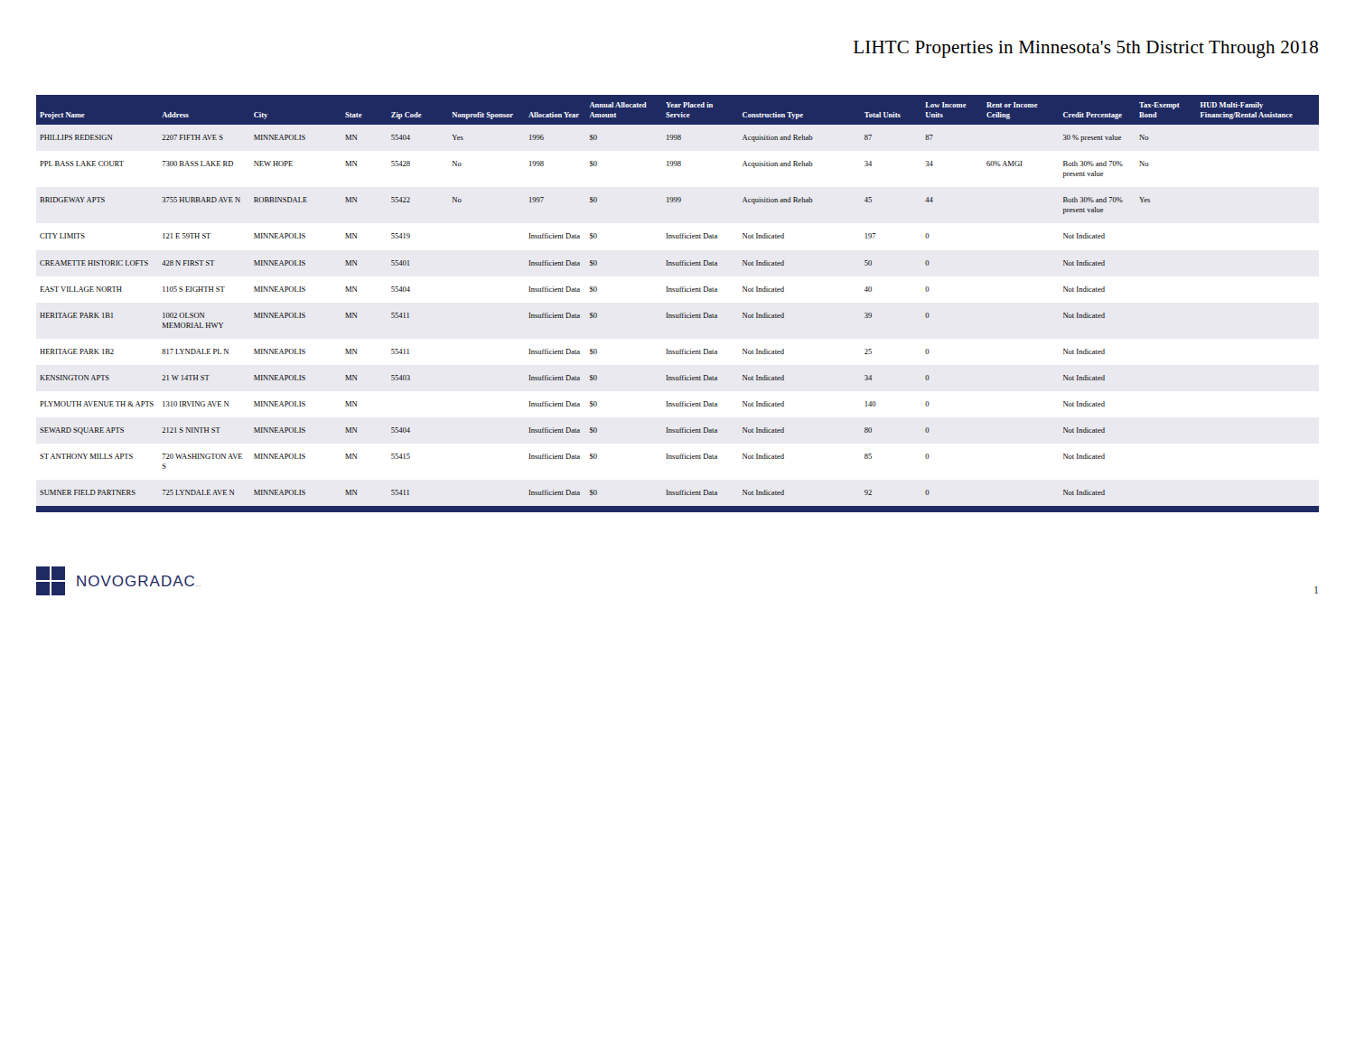LIHTC Properties in Minnesota's 5th District Through 2018
| Project Name | Address | City | State | Zip Code | Nonprofit Sponsor | Allocation Year | Annual Allocated Amount | Year Placed in Service | Construction Type | Total Units | Low Income Units | Rent or Income Ceiling | Credit Percentage | Tax-Exempt Bond | HUD Multi-Family Financing/Rental Assistance |
| --- | --- | --- | --- | --- | --- | --- | --- | --- | --- | --- | --- | --- | --- | --- | --- |
| PHILLIPS REDESIGN | 2207 FIFTH AVE S | MINNEAPOLIS | MN | 55404 | Yes | 1996 | $0 | 1998 | Acquisition and Rehab | 87 | 87 | | 30 % present value | No | |
| PPL BASS LAKE COURT | 7300 BASS LAKE RD | NEW HOPE | MN | 55428 | No | 1998 | $0 | 1998 | Acquisition and Rehab | 34 | 34 | 60% AMGI | Both 30% and 70% present value | No | |
| BRIDGEWAY APTS | 3755 HUBBARD AVE N | ROBBINSDALE | MN | 55422 | No | 1997 | $0 | 1999 | Acquisition and Rehab | 45 | 44 | | Both 30% and 70% present value | Yes | |
| CITY LIMITS | 121 E 59TH ST | MINNEAPOLIS | MN | 55419 | | Insufficient Data | $0 | Insufficient Data | Not Indicated | 197 | 0 | | Not Indicated | | |
| CREAMETTE HISTORIC LOFTS | 428 N FIRST ST | MINNEAPOLIS | MN | 55401 | | Insufficient Data | $0 | Insufficient Data | Not Indicated | 50 | 0 | | Not Indicated | | |
| EAST VILLAGE NORTH | 1105 S EIGHTH ST | MINNEAPOLIS | MN | 55404 | | Insufficient Data | $0 | Insufficient Data | Not Indicated | 40 | 0 | | Not Indicated | | |
| HERITAGE PARK 1B1 | 1002 OLSON MEMORIAL HWY | MINNEAPOLIS | MN | 55411 | | Insufficient Data | $0 | Insufficient Data | Not Indicated | 39 | 0 | | Not Indicated | | |
| HERITAGE PARK 1B2 | 817 LYNDALE PL N | MINNEAPOLIS | MN | 55411 | | Insufficient Data | $0 | Insufficient Data | Not Indicated | 25 | 0 | | Not Indicated | | |
| KENSINGTON APTS | 21 W 14TH ST | MINNEAPOLIS | MN | 55403 | | Insufficient Data | $0 | Insufficient Data | Not Indicated | 34 | 0 | | Not Indicated | | |
| PLYMOUTH AVENUE TH & APTS | 1310 IRVING AVE N | MINNEAPOLIS | MN | | | Insufficient Data | $0 | Insufficient Data | Not Indicated | 140 | 0 | | Not Indicated | | |
| SEWARD SQUARE APTS | 2121 S NINTH ST | MINNEAPOLIS | MN | 55404 | | Insufficient Data | $0 | Insufficient Data | Not Indicated | 80 | 0 | | Not Indicated | | |
| ST ANTHONY MILLS APTS | 720 WASHINGTON AVE S | MINNEAPOLIS | MN | 55415 | | Insufficient Data | $0 | Insufficient Data | Not Indicated | 85 | 0 | | Not Indicated | | |
| SUMNER FIELD PARTNERS | 725 LYNDALE AVE N | MINNEAPOLIS | MN | 55411 | | Insufficient Data | $0 | Insufficient Data | Not Indicated | 92 | 0 | | Not Indicated | | |
NOVOGRADAC..
1